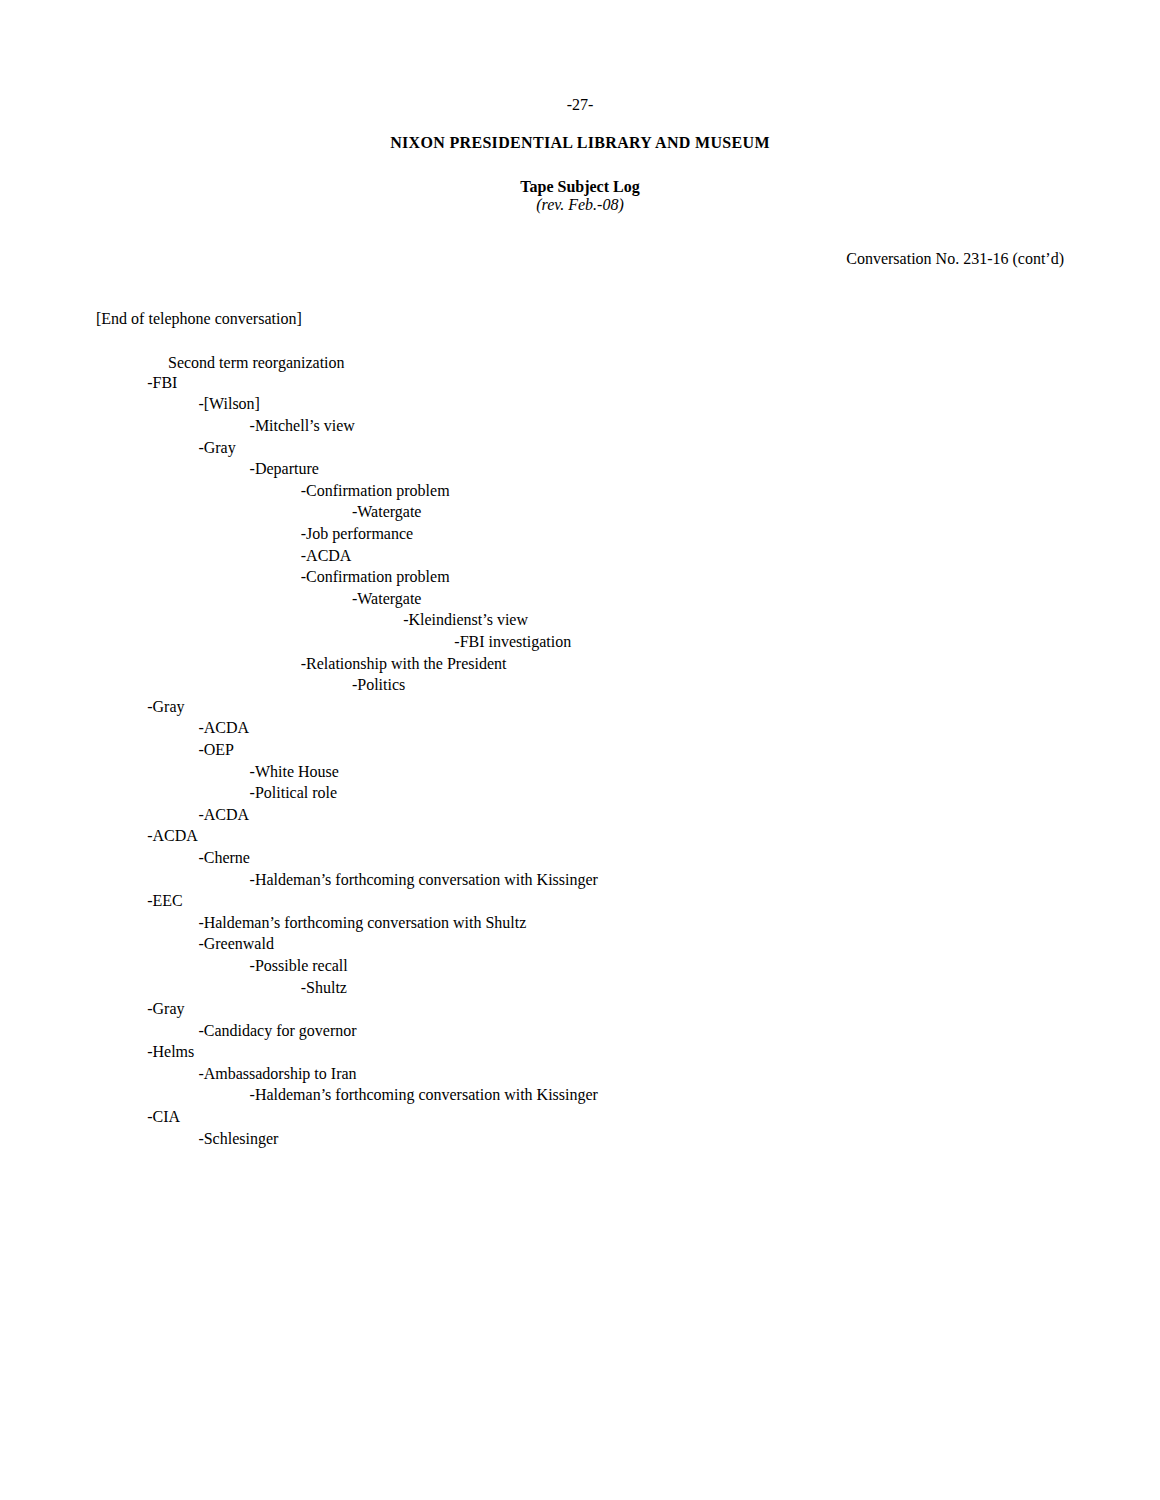-27-
NIXON PRESIDENTIAL LIBRARY AND MUSEUM
Tape Subject Log
(rev. Feb.-08)
Conversation No. 231-16 (cont’d)
[End of telephone conversation]
Second term reorganization
-FBI
-[Wilson]
-Mitchell’s view
-Gray
-Departure
-Confirmation problem
-Watergate
-Job performance
-ACDA
-Confirmation problem
-Watergate
-Kleindienst’s view
-FBI investigation
-Relationship with the President
-Politics
-Gray
-ACDA
-OEP
-White House
-Political role
-ACDA
-ACDA
-Cherne
-Haldeman’s forthcoming conversation with Kissinger
-EEC
-Haldeman’s forthcoming conversation with Shultz
-Greenwald
-Possible recall
-Shultz
-Gray
-Candidacy for governor
-Helms
-Ambassadorship to Iran
-Haldeman’s forthcoming conversation with Kissinger
-CIA
-Schlesinger